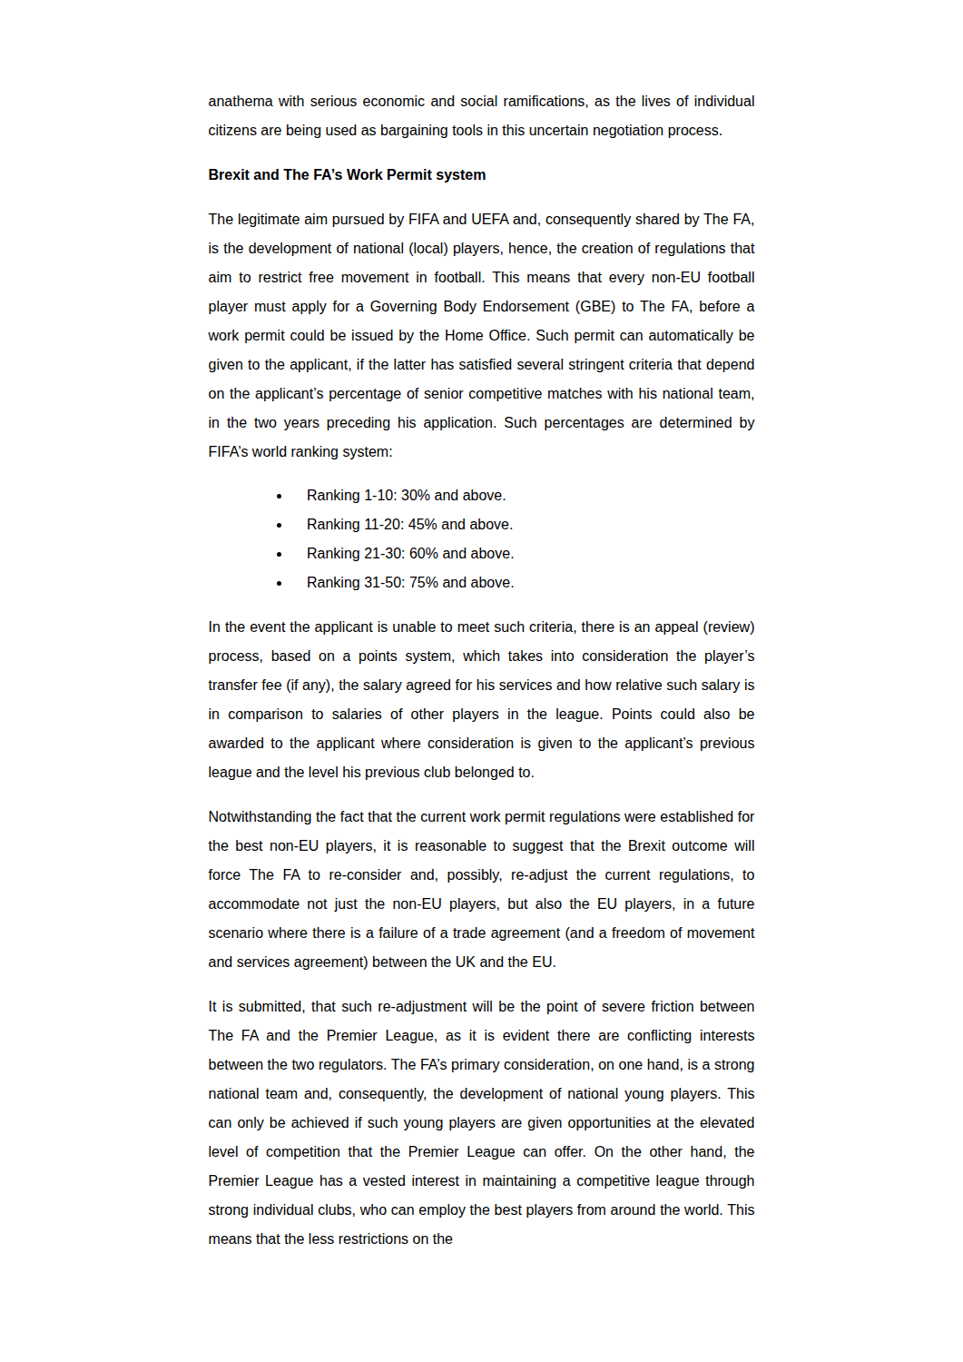anathema with serious economic and social ramifications, as the lives of individual citizens are being used as bargaining tools in this uncertain negotiation process.
Brexit and The FA’s Work Permit system
The legitimate aim pursued by FIFA and UEFA and, consequently shared by The FA, is the development of national (local) players, hence, the creation of regulations that aim to restrict free movement in football. This means that every non-EU football player must apply for a Governing Body Endorsement (GBE) to The FA, before a work permit could be issued by the Home Office. Such permit can automatically be given to the applicant, if the latter has satisfied several stringent criteria that depend on the applicant’s percentage of senior competitive matches with his national team, in the two years preceding his application. Such percentages are determined by FIFA’s world ranking system:
Ranking 1-10: 30% and above.
Ranking 11-20: 45% and above.
Ranking 21-30: 60% and above.
Ranking 31-50: 75% and above.
In the event the applicant is unable to meet such criteria, there is an appeal (review) process, based on a points system, which takes into consideration the player’s transfer fee (if any), the salary agreed for his services and how relative such salary is in comparison to salaries of other players in the league. Points could also be awarded to the applicant where consideration is given to the applicant’s previous league and the level his previous club belonged to.
Notwithstanding the fact that the current work permit regulations were established for the best non-EU players, it is reasonable to suggest that the Brexit outcome will force The FA to re-consider and, possibly, re-adjust the current regulations, to accommodate not just the non-EU players, but also the EU players, in a future scenario where there is a failure of a trade agreement (and a freedom of movement and services agreement) between the UK and the EU.
It is submitted, that such re-adjustment will be the point of severe friction between The FA and the Premier League, as it is evident there are conflicting interests between the two regulators. The FA’s primary consideration, on one hand, is a strong national team and, consequently, the development of national young players. This can only be achieved if such young players are given opportunities at the elevated level of competition that the Premier League can offer. On the other hand, the Premier League has a vested interest in maintaining a competitive league through strong individual clubs, who can employ the best players from around the world. This means that the less restrictions on the